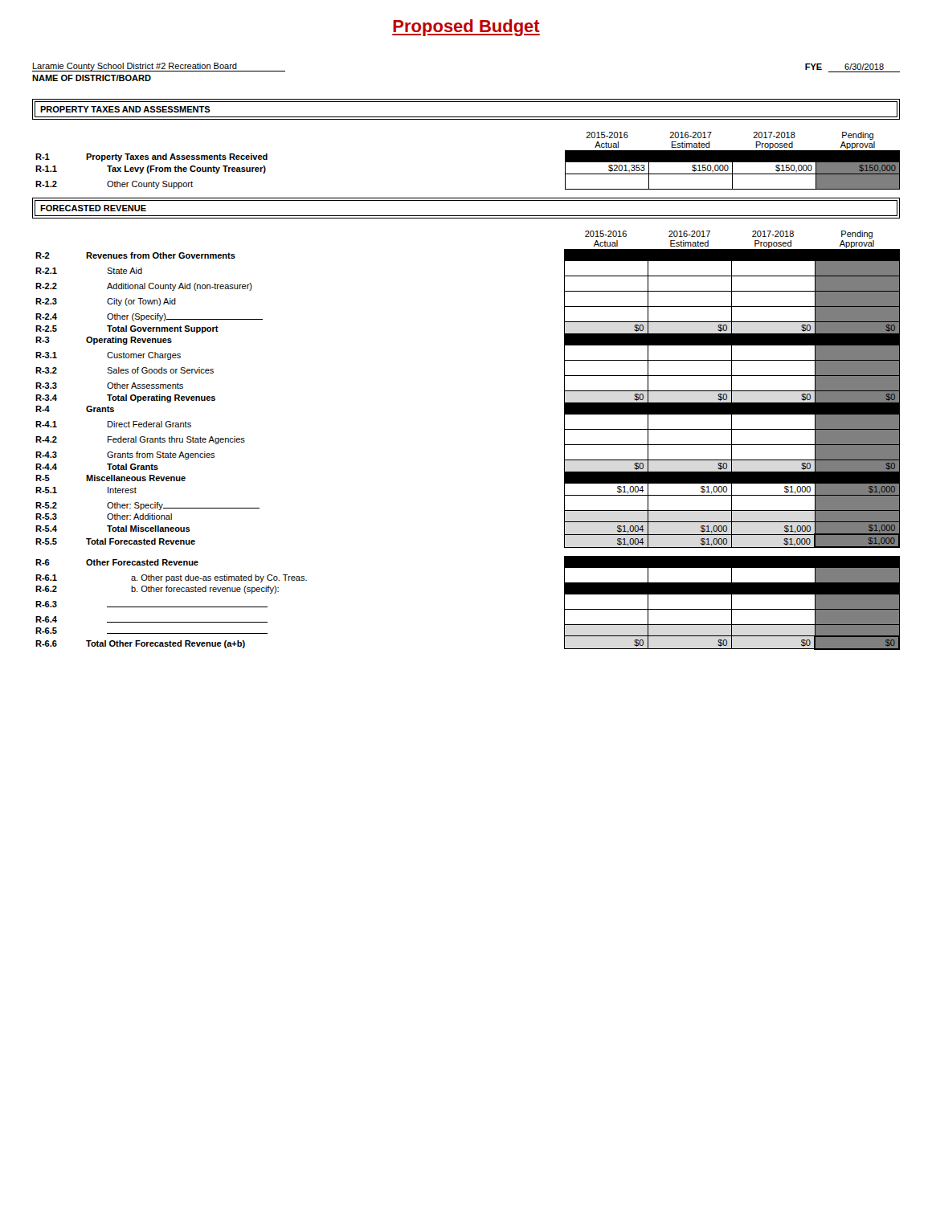Proposed Budget
Laramie County School District #2 Recreation Board
FYE 6/30/2018
NAME OF DISTRICT/BOARD
PROPERTY TAXES AND ASSESSMENTS
| | | 2015-2016 Actual | 2016-2017 Estimated | 2017-2018 Proposed | Pending Approval |
| R-1 | Property Taxes and Assessments Received | | | | |
| R-1.1 | Tax Levy (From the County Treasurer) | $201,353 | $150,000 | $150,000 | $150,000 |
| R-1.2 | Other County Support | | | | |
FORECASTED REVENUE
| | | 2015-2016 Actual | 2016-2017 Estimated | 2017-2018 Proposed | Pending Approval |
| R-2 | Revenues from Other Governments | | | | |
| R-2.1 | State Aid | | | | |
| R-2.2 | Additional County Aid (non-treasurer) | | | | |
| R-2.3 | City (or Town) Aid | | | | |
| R-2.4 | Other (Specify) | | | | |
| R-2.5 | Total Government Support | $0 | $0 | $0 | $0 |
| R-3 | Operating Revenues | | | | |
| R-3.1 | Customer Charges | | | | |
| R-3.2 | Sales of Goods or Services | | | | |
| R-3.3 | Other Assessments | | | | |
| R-3.4 | Total Operating Revenues | $0 | $0 | $0 | $0 |
| R-4 | Grants | | | | |
| R-4.1 | Direct Federal Grants | | | | |
| R-4.2 | Federal Grants thru State Agencies | | | | |
| R-4.3 | Grants from State Agencies | | | | |
| R-4.4 | Total Grants | $0 | $0 | $0 | $0 |
| R-5 | Miscellaneous Revenue | | | | |
| R-5.1 | Interest | $1,004 | $1,000 | $1,000 | $1,000 |
| R-5.2 | Other: Specify | | | | |
| R-5.3 | Other: Additional | | | | |
| R-5.4 | Total Miscellaneous | $1,004 | $1,000 | $1,000 | $1,000 |
| R-5.5 | Total Forecasted Revenue | $1,004 | $1,000 | $1,000 | $1,000 |
| R-6 | Other Forecasted Revenue | | | | |
| R-6.1 | a. Other past due-as estimated by Co. Treas. | | | | |
| R-6.2 | b. Other forecasted revenue (specify): | | | | |
| R-6.3 | | | | | |
| R-6.4 | | | | | |
| R-6.5 | | | | | |
| R-6.6 | Total Other Forecasted Revenue (a+b) | $0 | $0 | $0 | $0 |